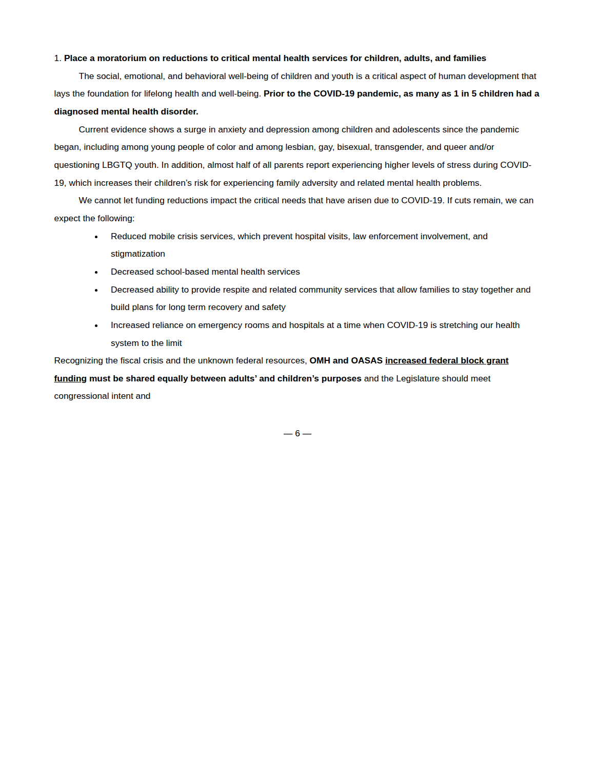1. Place a moratorium on reductions to critical mental health services for children, adults, and families
The social, emotional, and behavioral well-being of children and youth is a critical aspect of human development that lays the foundation for lifelong health and well-being. Prior to the COVID-19 pandemic, as many as 1 in 5 children had a diagnosed mental health disorder.
Current evidence shows a surge in anxiety and depression among children and adolescents since the pandemic began, including among young people of color and among lesbian, gay, bisexual, transgender, and queer and/or questioning LBGTQ youth. In addition, almost half of all parents report experiencing higher levels of stress during COVID-19, which increases their children’s risk for experiencing family adversity and related mental health problems.
We cannot let funding reductions impact the critical needs that have arisen due to COVID-19. If cuts remain, we can expect the following:
Reduced mobile crisis services, which prevent hospital visits, law enforcement involvement, and stigmatization
Decreased school-based mental health services
Decreased ability to provide respite and related community services that allow families to stay together and build plans for long term recovery and safety
Increased reliance on emergency rooms and hospitals at a time when COVID-19 is stretching our health system to the limit
Recognizing the fiscal crisis and the unknown federal resources, OMH and OASAS increased federal block grant funding must be shared equally between adults’ and children’s purposes and the Legislature should meet congressional intent and
— 6 —